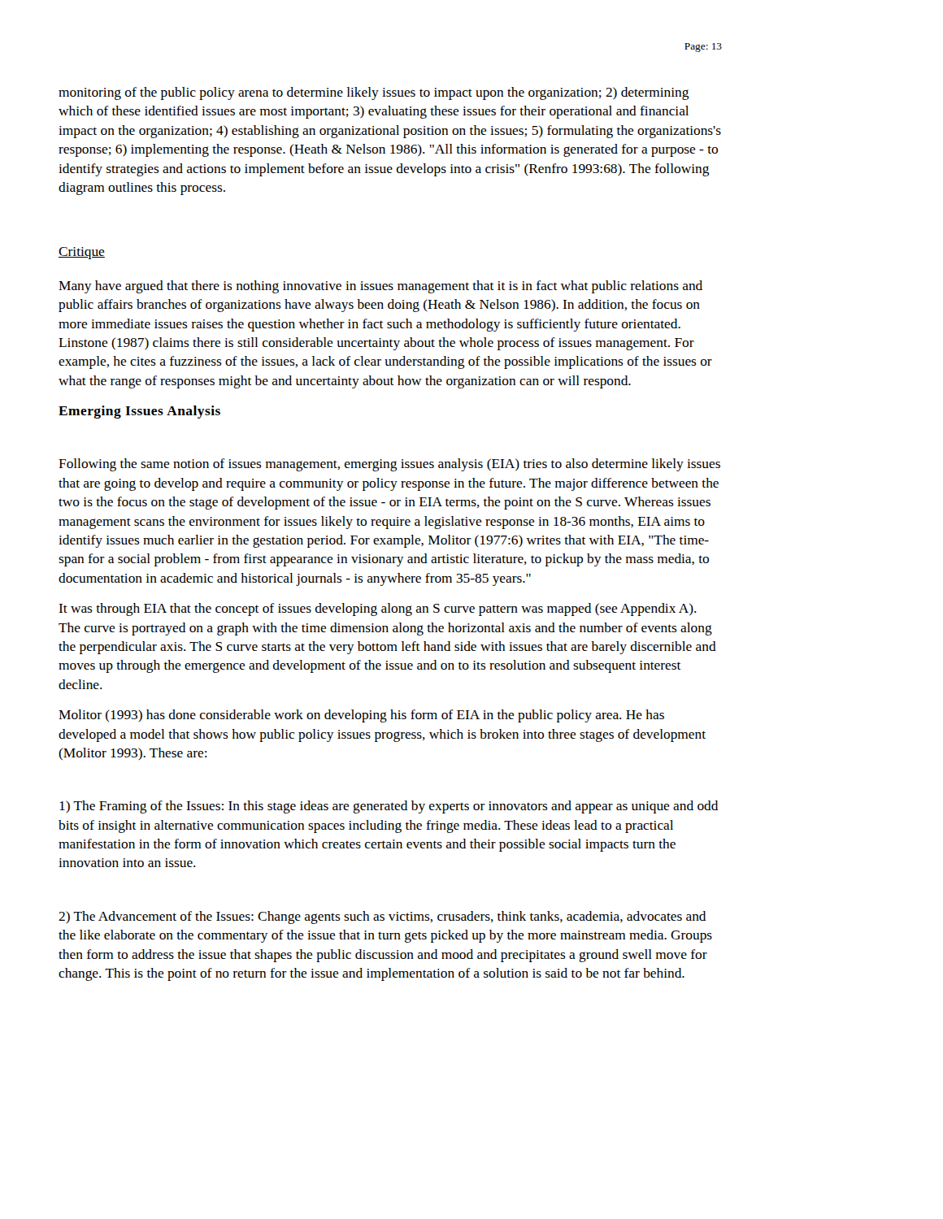Page: 13
monitoring of the public policy arena to determine likely issues to impact upon the organization; 2) determining which of these identified issues are most important; 3) evaluating these issues for their operational and financial impact on the organization; 4) establishing an organizational position on the issues; 5) formulating the organizations's response; 6) implementing the response. (Heath & Nelson 1986). "All this information is generated for a purpose - to identify strategies and actions to implement before an issue develops into a crisis" (Renfro 1993:68). The following diagram outlines this process.
Critique
Many have argued that there is nothing innovative in issues management that it is in fact what public relations and public affairs branches of organizations have always been doing (Heath & Nelson 1986). In addition, the focus on more immediate issues raises the question whether in fact such a methodology is sufficiently future orientated. Linstone (1987) claims there is still considerable uncertainty about the whole process of issues management. For example, he cites a fuzziness of the issues, a lack of clear understanding of the possible implications of the issues or what the range of responses might be and uncertainty about how the organization can or will respond.
Emerging Issues Analysis
Following the same notion of issues management, emerging issues analysis (EIA) tries to also determine likely issues that are going to develop and require a community or policy response in the future. The major difference between the two is the focus on the stage of development of the issue - or in EIA terms, the point on the S curve. Whereas issues management scans the environment for issues likely to require a legislative response in 18-36 months, EIA aims to identify issues much earlier in the gestation period. For example, Molitor (1977:6) writes that with EIA, "The time-span for a social problem - from first appearance in visionary and artistic literature, to pickup by the mass media, to documentation in academic and historical journals - is anywhere from 35-85 years."
It was through EIA that the concept of issues developing along an S curve pattern was mapped (see Appendix A). The curve is portrayed on a graph with the time dimension along the horizontal axis and the number of events along the perpendicular axis. The S curve starts at the very bottom left hand side with issues that are barely discernible and moves up through the emergence and development of the issue and on to its resolution and subsequent interest decline.
Molitor (1993) has done considerable work on developing his form of EIA in the public policy area. He has developed a model that shows how public policy issues progress, which is broken into three stages of development (Molitor 1993). These are:
1) The Framing of the Issues: In this stage ideas are generated by experts or innovators and appear as unique and odd bits of insight in alternative communication spaces including the fringe media. These ideas lead to a practical manifestation in the form of innovation which creates certain events and their possible social impacts turn the innovation into an issue.
2) The Advancement of the Issues: Change agents such as victims, crusaders, think tanks, academia, advocates and the like elaborate on the commentary of the issue that in turn gets picked up by the more mainstream media. Groups then form to address the issue that shapes the public discussion and mood and precipitates a ground swell move for change. This is the point of no return for the issue and implementation of a solution is said to be not far behind.